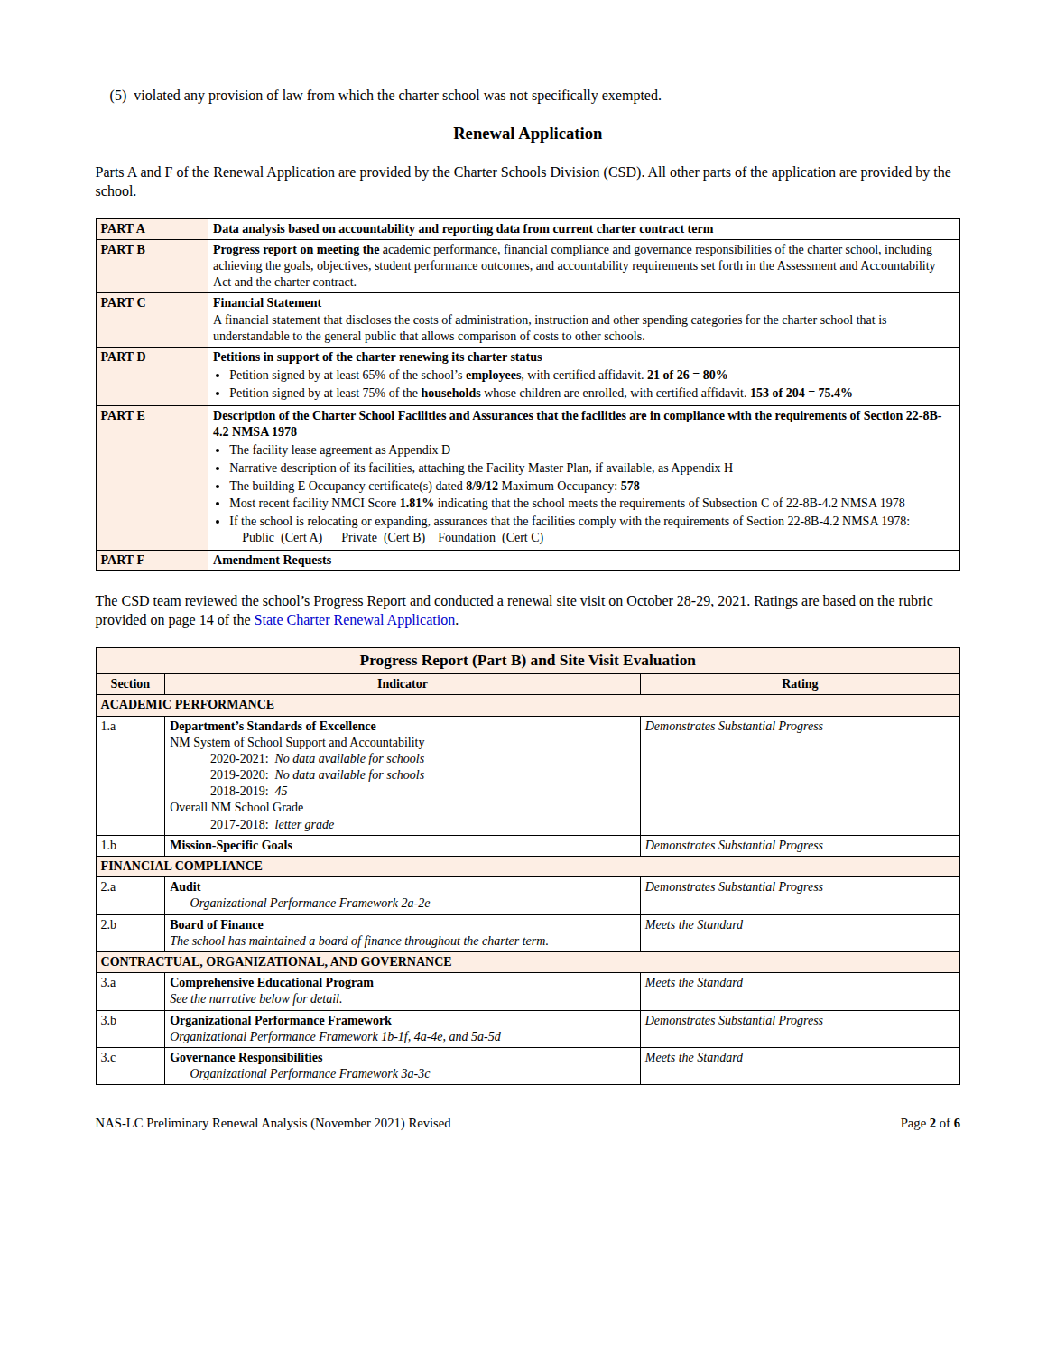(5) violated any provision of law from which the charter school was not specifically exempted.
Renewal Application
Parts A and F of the Renewal Application are provided by the Charter Schools Division (CSD). All other parts of the application are provided by the school.
| PART A | Data analysis based on accountability and reporting data from current charter contract term |
| PART B | Progress report on meeting the academic performance, financial compliance and governance responsibilities of the charter school, including achieving the goals, objectives, student performance outcomes, and accountability requirements set forth in the Assessment and Accountability Act and the charter contract. |
| PART C | Financial Statement A financial statement that discloses the costs of administration, instruction and other spending categories for the charter school that is understandable to the general public that allows comparison of costs to other schools. |
| PART D | Petitions in support of the charter renewing its charter status Petition signed by at least 65% of the school’s employees , with certified affidavit. 21 of 26 = 80% Petition signed by at least 75% of the households whose children are enrolled, with certified affidavit. 153 of 204 = 75.4% |
| PART E | Description of the Charter School Facilities and Assurances that the facilities are in compliance with the requirements of Section 22-8B-4.2 NMSA 1978 The facility lease agreement as Appendix D Narrative description of its facilities, attaching the Facility Master Plan, if available, as Appendix H The building E Occupancy certificate(s) dated 8/9/12 Maximum Occupancy: 578 Most recent facility NMCI Score 1.81% indicating that the school meets the requirements of Subsection C of 22-8B-4.2 NMSA 1978 If the school is relocating or expanding, assurances that the facilities comply with the requirements of Section 22-8B-4.2 NMSA 1978: Public (Cert A) Private (Cert B) Foundation (Cert C) |
| PART F | Amendment Requests |
The CSD team reviewed the school’s Progress Report and conducted a renewal site visit on October 28-29, 2021. Ratings are based on the rubric provided on page 14 of the State Charter Renewal Application.
Progress Report (Part B) and Site Visit Evaluation
| Section | Indicator | Rating |
| --- | --- | --- |
| ACADEMIC PERFORMANCE |
| 1.a | Department’s Standards of Excellence NM System of School Support and Accountability 2020-2021: No data available for schools 2019-2020: No data available for schools 2018-2019: 45 Overall NM School Grade 2017-2018: letter grade | Demonstrates Substantial Progress |
| 1.b | Mission-Specific Goals | Demonstrates Substantial Progress |
| FINANCIAL COMPLIANCE |
| 2.a | Audit Organizational Performance Framework 2a-2e | Demonstrates Substantial Progress |
| 2.b | Board of Finance The school has maintained a board of finance throughout the charter term. | Meets the Standard |
| CONTRACTUAL, ORGANIZATIONAL, AND GOVERNANCE |
| 3.a | Comprehensive Educational Program See the narrative below for detail. | Meets the Standard |
| 3.b | Organizational Performance Framework Organizational Performance Framework 1b-1f, 4a-4e, and 5a-5d | Demonstrates Substantial Progress |
| 3.c | Governance Responsibilities Organizational Performance Framework 3a-3c | Meets the Standard |
NAS-LC Preliminary Renewal Analysis (November 2021) Revised Page 2 of 6